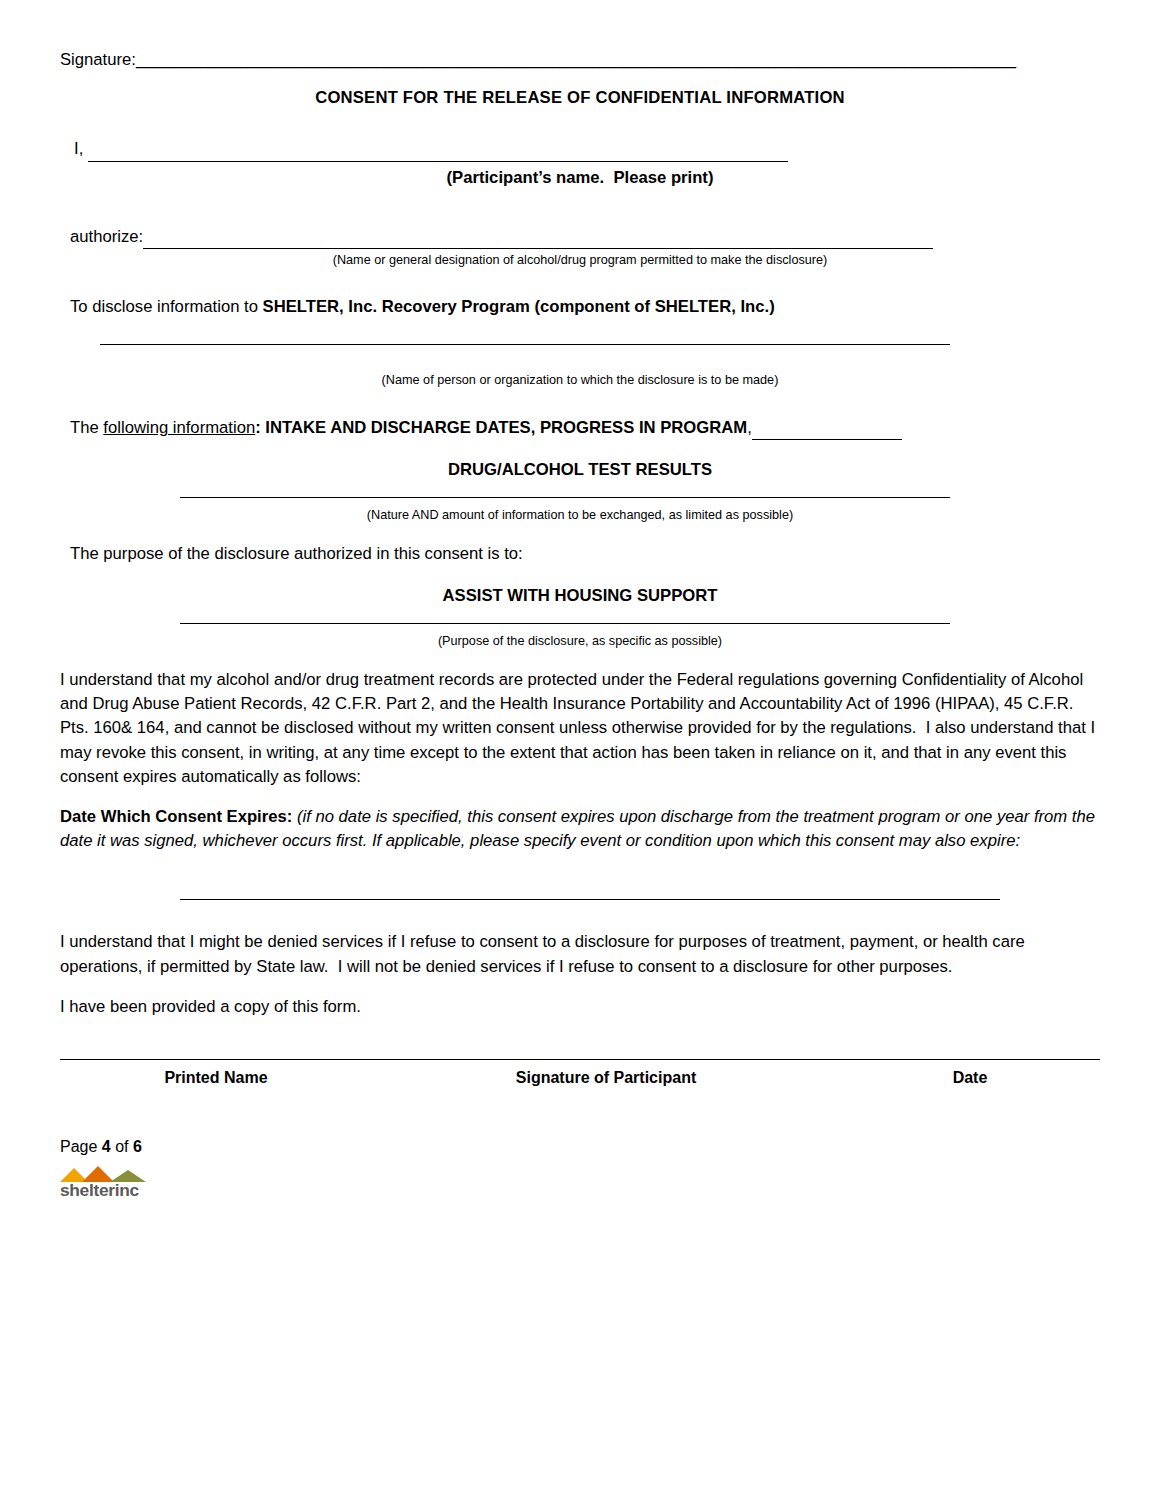Signature:_______________________________________________________________________________________________
CONSENT FOR THE RELEASE OF CONFIDENTIAL INFORMATION
I,
(Participant’s name. Please print)
authorize:
(Name or general designation of alcohol/drug program permitted to make the disclosure)
To disclose information to SHELTER, Inc. Recovery Program (component of SHELTER, Inc.)
(Name of person or organization to which the disclosure is to be made)
The following information: INTAKE AND DISCHARGE DATES, PROGRESS IN PROGRAM,
DRUG/ALCOHOL TEST RESULTS
(Nature AND amount of information to be exchanged, as limited as possible)
The purpose of the disclosure authorized in this consent is to:
ASSIST WITH HOUSING SUPPORT
(Purpose of the disclosure, as specific as possible)
I understand that my alcohol and/or drug treatment records are protected under the Federal regulations governing Confidentiality of Alcohol and Drug Abuse Patient Records, 42 C.F.R. Part 2, and the Health Insurance Portability and Accountability Act of 1996 (HIPAA), 45 C.F.R. Pts. 160& 164, and cannot be disclosed without my written consent unless otherwise provided for by the regulations. I also understand that I may revoke this consent, in writing, at any time except to the extent that action has been taken in reliance on it, and that in any event this consent expires automatically as follows:
Date Which Consent Expires: (if no date is specified, this consent expires upon discharge from the treatment program or one year from the date it was signed, whichever occurs first. If applicable, please specify event or condition upon which this consent may also expire:
I understand that I might be denied services if I refuse to consent to a disclosure for purposes of treatment, payment, or health care operations, if permitted by State law. I will not be denied services if I refuse to consent to a disclosure for other purposes.
I have been provided a copy of this form.
| Printed Name | Signature of Participant | Date |
Page 4 of 6
shelterinc